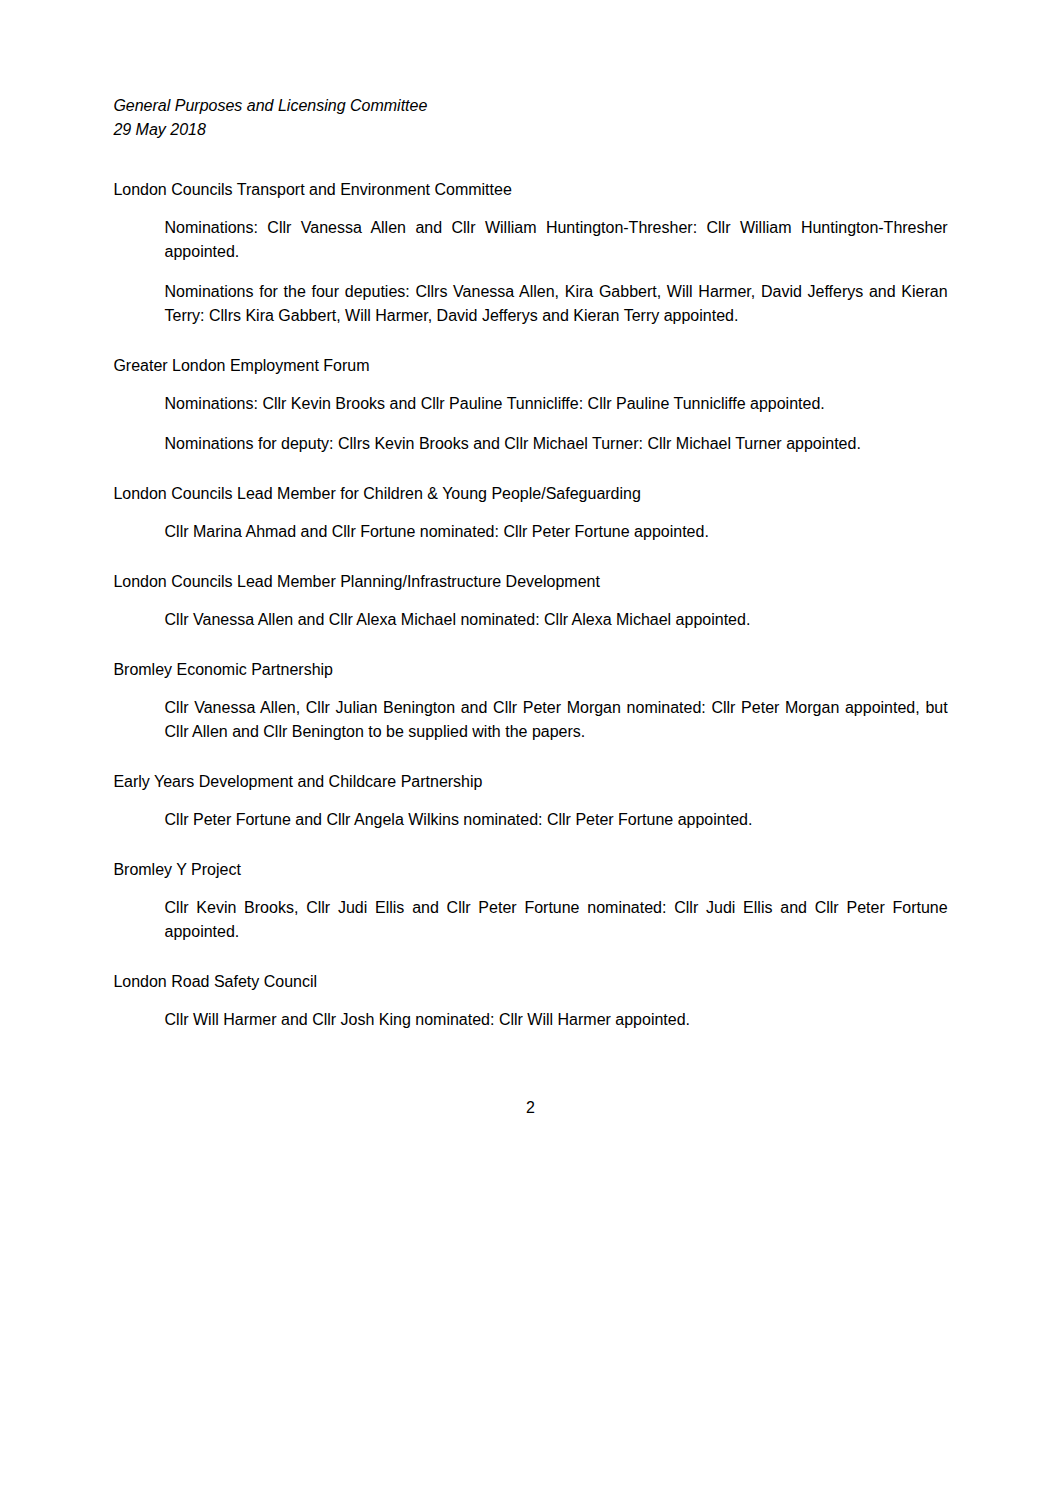General Purposes and Licensing Committee
29 May 2018
London Councils Transport and Environment Committee
Nominations: Cllr Vanessa Allen and Cllr William Huntington-Thresher: Cllr William Huntington-Thresher appointed.
Nominations for the four deputies: Cllrs Vanessa Allen, Kira Gabbert, Will Harmer, David Jefferys and Kieran Terry: Cllrs Kira Gabbert, Will Harmer, David Jefferys and Kieran Terry appointed.
Greater London Employment Forum
Nominations: Cllr Kevin Brooks and Cllr Pauline Tunnicliffe: Cllr Pauline Tunnicliffe appointed.
Nominations for deputy: Cllrs Kevin Brooks and Cllr Michael Turner: Cllr Michael Turner appointed.
London Councils Lead Member for Children & Young People/Safeguarding
Cllr Marina Ahmad and Cllr Fortune nominated: Cllr Peter Fortune appointed.
London Councils Lead Member Planning/Infrastructure Development
Cllr Vanessa Allen and Cllr Alexa Michael nominated: Cllr Alexa Michael appointed.
Bromley Economic Partnership
Cllr Vanessa Allen, Cllr Julian Benington and Cllr Peter Morgan nominated: Cllr Peter Morgan appointed, but Cllr Allen and Cllr Benington to be supplied with the papers.
Early Years Development and Childcare Partnership
Cllr Peter Fortune and Cllr Angela Wilkins nominated: Cllr Peter Fortune appointed.
Bromley Y Project
Cllr Kevin Brooks, Cllr Judi Ellis and Cllr Peter Fortune nominated: Cllr Judi Ellis and Cllr Peter Fortune appointed.
London Road Safety Council
Cllr Will Harmer and Cllr Josh King nominated: Cllr Will Harmer appointed.
2